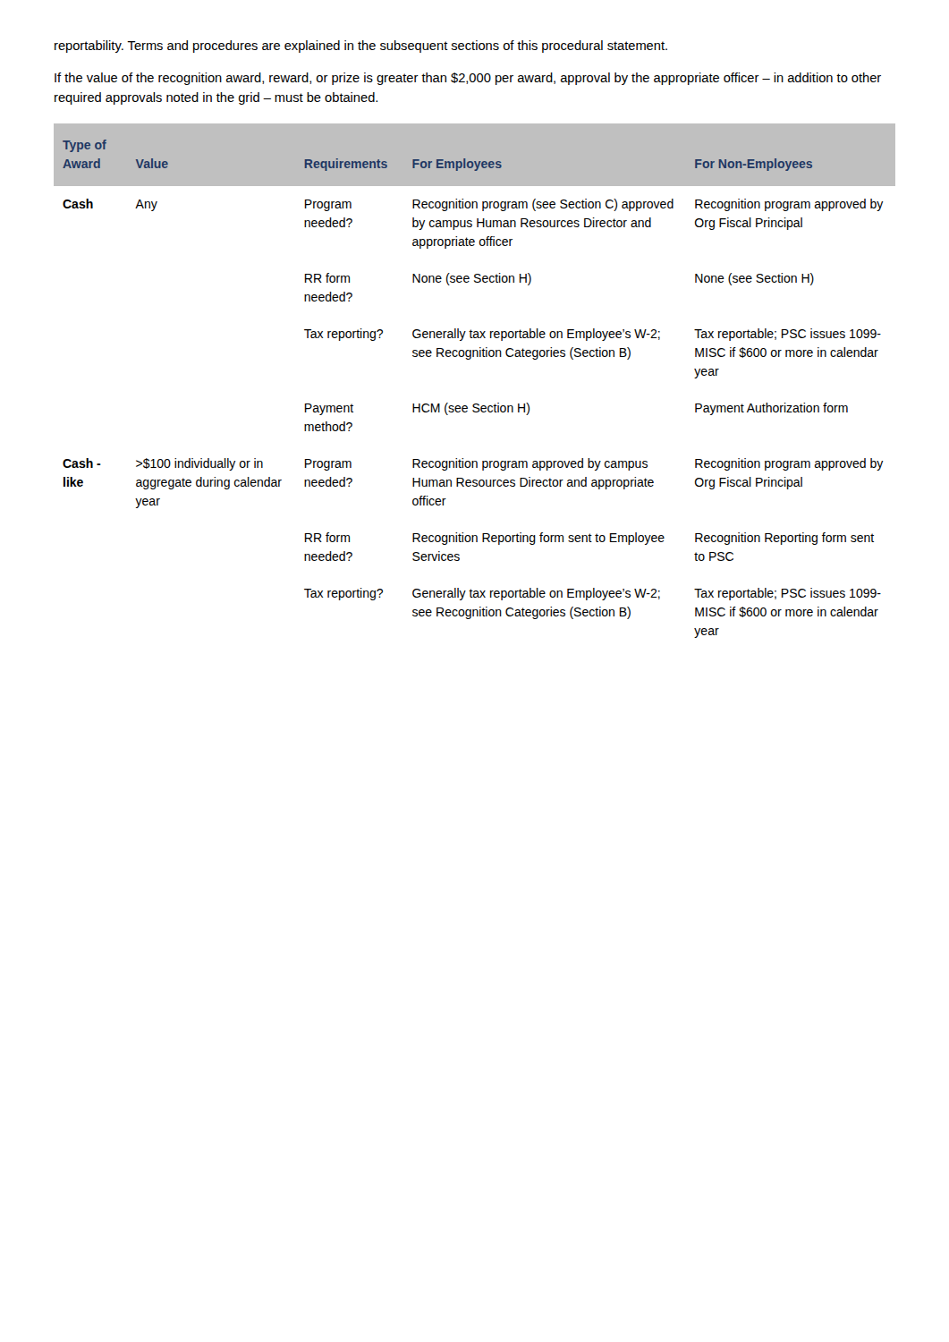reportability. Terms and procedures are explained in the subsequent sections of this procedural statement.
If the value of the recognition award, reward, or prize is greater than $2,000 per award, approval by the appropriate officer – in addition to other required approvals noted in the grid – must be obtained.
| Type of Award | Value | Requirements | For Employees | For Non-Employees |
| --- | --- | --- | --- | --- |
| Cash | Any | Program needed? | Recognition program (see Section C) approved by campus Human Resources Director and appropriate officer | Recognition program approved by Org Fiscal Principal |
| RR form needed? | None (see Section H) | None (see Section H) |
| Tax reporting? | Generally tax reportable on Employee’s W-2; see Recognition Categories (Section B) | Tax reportable; PSC issues 1099-MISC if $600 or more in calendar year |
| Payment method? | HCM (see Section H) | Payment Authorization form |
| Cash - like | >$100 individually or in aggregate during calendar year | Program needed? | Recognition program approved by campus Human Resources Director and appropriate officer | Recognition program approved by Org Fiscal Principal |
| RR form needed? | Recognition Reporting form sent to Employee Services | Recognition Reporting form sent to PSC |
| Tax reporting? | Generally tax reportable on Employee’s W-2; see Recognition Categories (Section B) | Tax reportable; PSC issues 1099-MISC if $600 or more in calendar year |